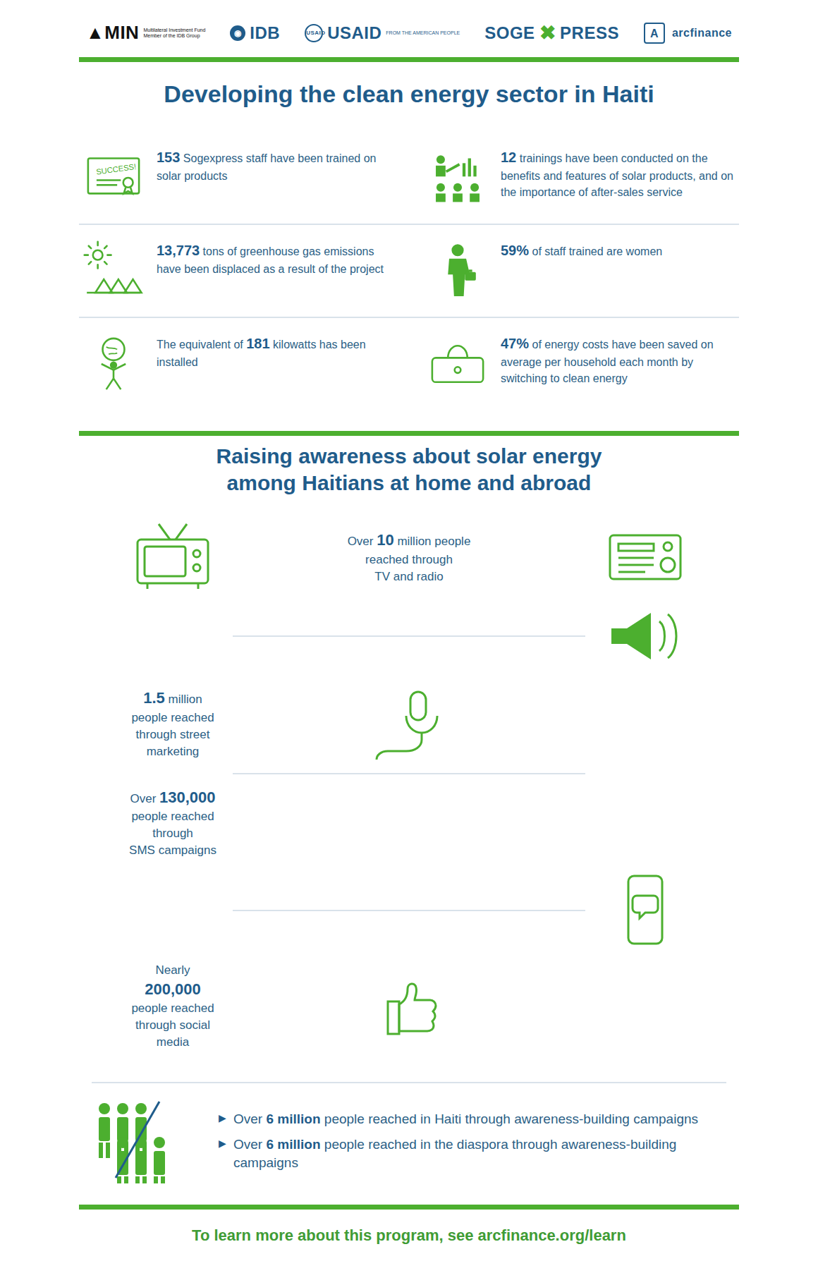▲MIN Multilateral Investment Fund
Member of the IDB Group
◉IDB
USAIDUSAID FROM THE AMERICAN PEOPLE
SOGE✖PRESS
Aarcfinance
Developing the clean energy sector in Haiti
SUCCESS!
153 Sogexpress staff have been trained on solar products
12 trainings have been conducted on the benefits and features of solar products, and on the importance of after-sales service
13,773 tons of greenhouse gas emissions have been displaced as a result of the project
59% of staff trained are women
The equivalent of 181 kilowatts has been installed
47% of energy costs have been saved on average per household each month by switching to clean energy
Raising awareness about solar energy
among Haitians at home and abroad
Over 10 million people
reached through
TV and radio
1.5 million people reached
through street marketing
Over 130,000
people reached through
SMS campaigns
Nearly 200,000
people reached
through social media
Over 6 million people reached in Haiti through awareness-building campaigns
Over 6 million people reached in the diaspora through awareness-building campaigns
To learn more about this program, see arcfinance.org/learn